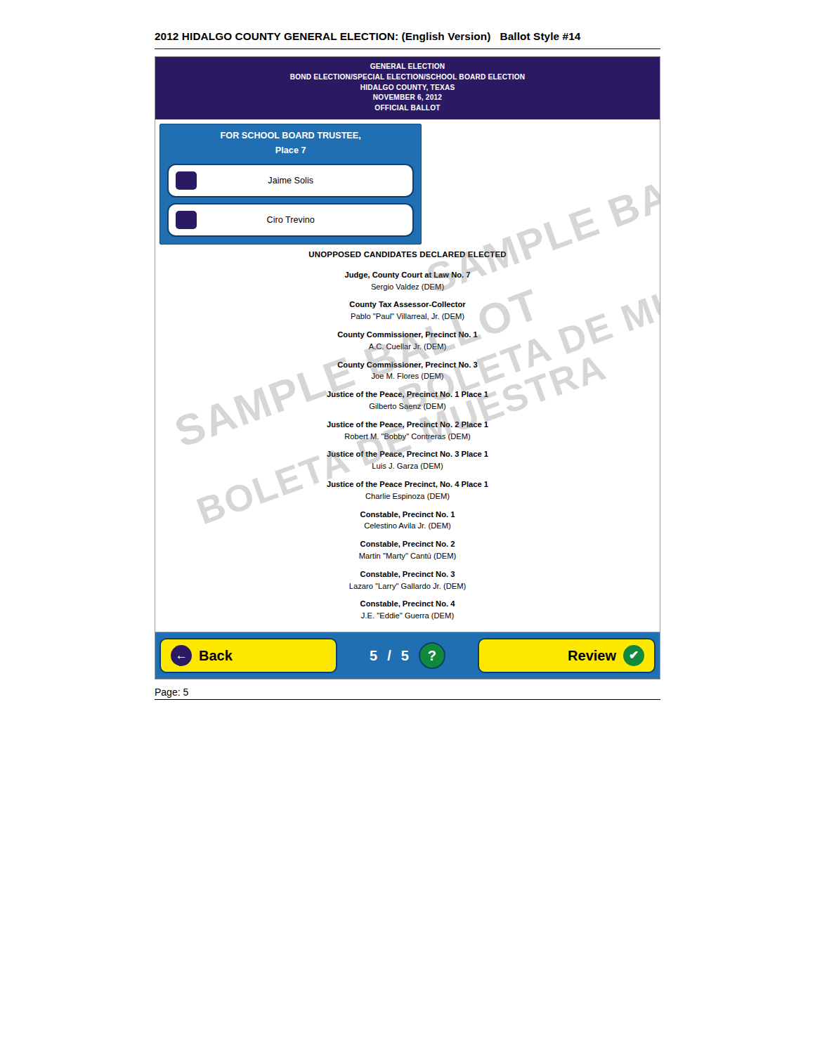2012 HIDALGO COUNTY GENERAL ELECTION: (English Version) Ballot Style #14
GENERAL ELECTION
BOND ELECTION/SPECIAL ELECTION/SCHOOL BOARD ELECTION
HIDALGO COUNTY, TEXAS
NOVEMBER 6, 2012
OFFICIAL BALLOT
FOR SCHOOL BOARD TRUSTEE, Place 7
Jaime Solis
Ciro Trevino
UNOPPOSED CANDIDATES DECLARED ELECTED
Judge, County Court at Law No. 7 Sergio Valdez (DEM) County Tax Assessor-Collector Pablo "Paul" Villarreal, Jr. (DEM) County Commissioner, Precinct No. 1 A.C. Cuellar Jr. (DEM) County Commissioner, Precinct No. 3 Joe M. Flores (DEM) Justice of the Peace, Precinct No. 1 Place 1 Gilberto Saenz (DEM) Justice of the Peace, Precinct No. 2 Place 1 Robert M. "Bobby" Contreras (DEM) Justice of the Peace, Precinct No. 3 Place 1 Luis J. Garza (DEM) Justice of the Peace Precinct, No. 4 Place 1 Charlie Espinoza (DEM) Constable, Precinct No. 1 Celestino Avila Jr. (DEM) Constable, Precinct No. 2 Martin "Marty" Cantú (DEM) Constable, Precinct No. 3 Lazaro "Larry" Gallardo Jr. (DEM) Constable, Precinct No. 4 J.E. "Eddie" Guerra (DEM)
←
Back
5 / 5 ?
Review
✔
SAMPLE BALLOT
BOLETA DE MUESTRA
SAMPLE BALLOT
BOLETA DE MUESTRA
Page: 5